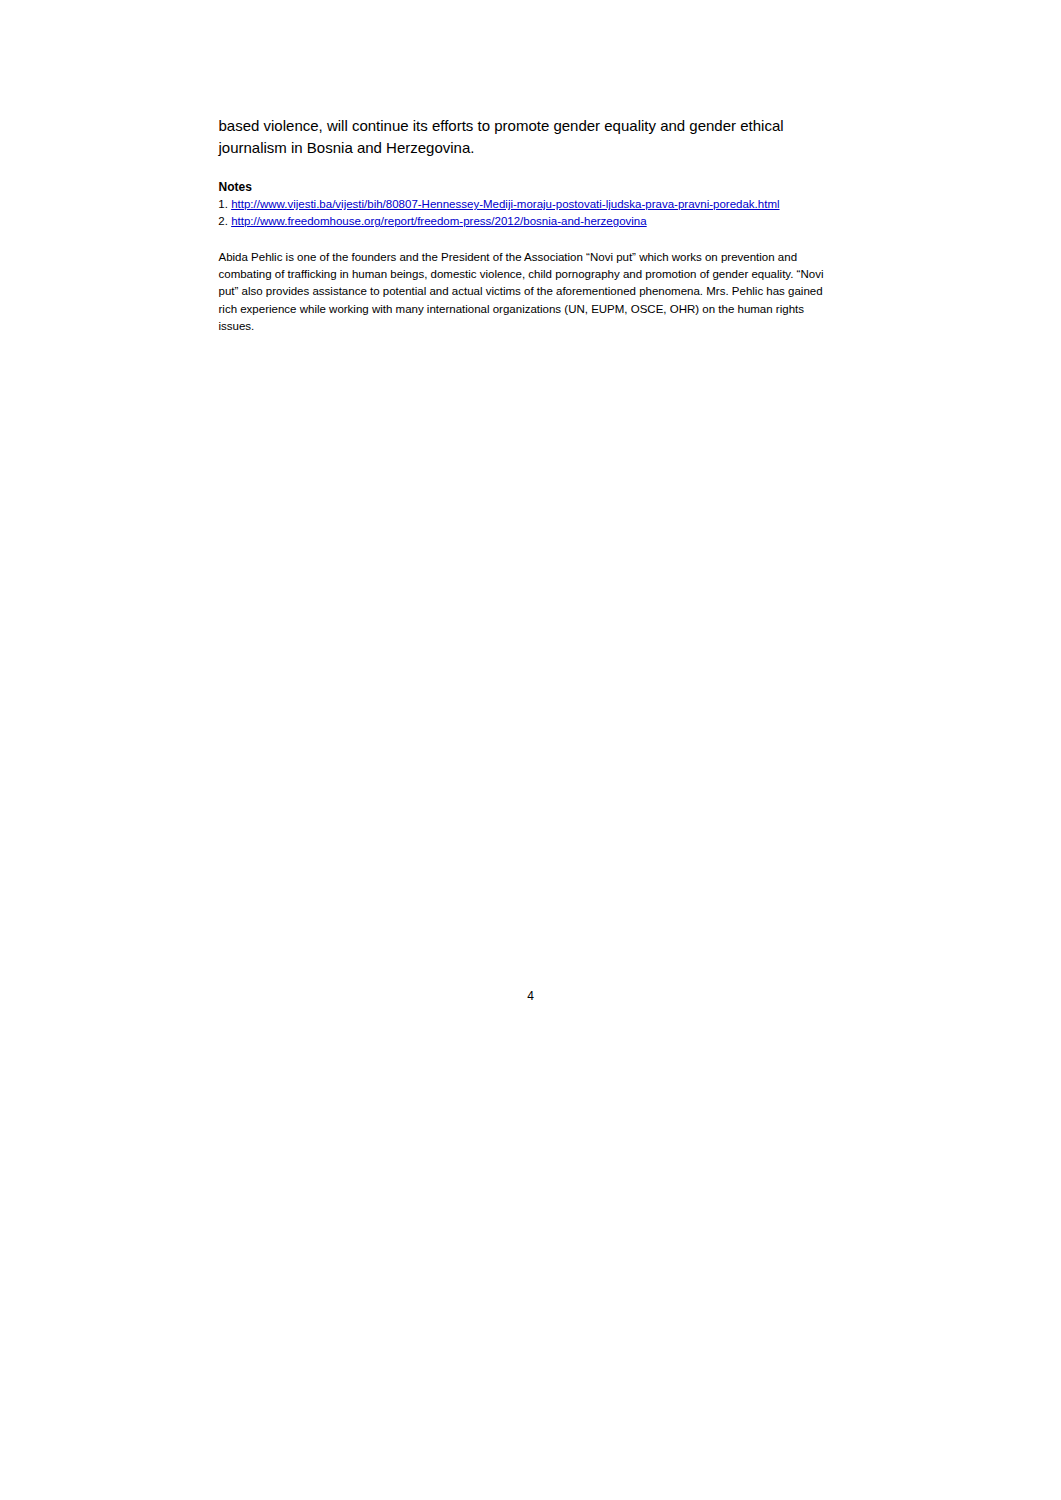based violence, will continue its efforts to promote gender equality and gender ethical journalism in Bosnia and Herzegovina.
Notes
http://www.vijesti.ba/vijesti/bih/80807-Hennessey-Mediji-moraju-postovati-ljudska-prava-pravni-poredak.html
http://www.freedomhouse.org/report/freedom-press/2012/bosnia-and-herzegovina
Abida Pehlic is one of the founders and the President of the Association “Novi put” which works on prevention and combating of trafficking in human beings, domestic violence, child pornography and promotion of gender equality. “Novi put” also provides assistance to potential and actual victims of the aforementioned phenomena. Mrs. Pehlic has gained rich experience while working with many international organizations (UN, EUPM, OSCE, OHR) on the human rights issues.
4